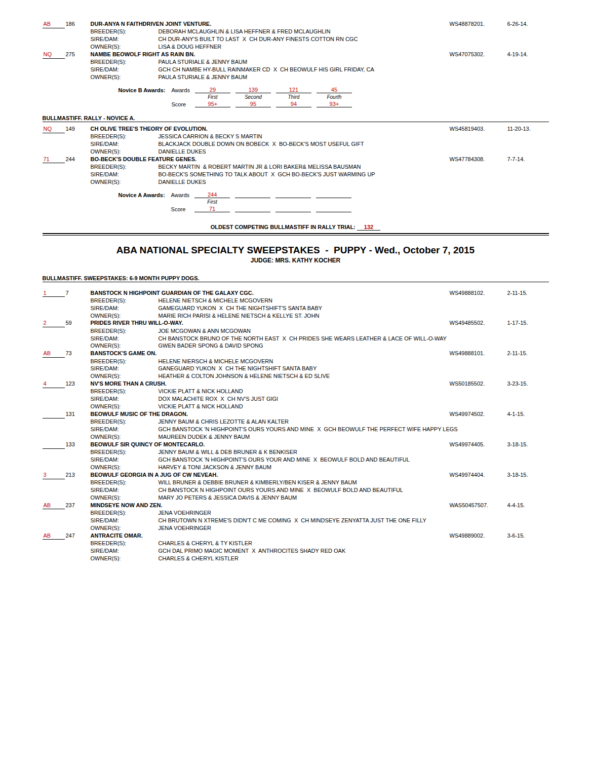| AB | 186 | DUR-ANYA N FAITHDRIVEN JOINT VENTURE. | WS48878201. | 6-26-14. |
| | | BREEDER(S): | DEBORAH MCLAUGHLIN & LISA HEFFNER & FRED MCLAUGHLIN |
| | | SIRE/DAM: | CH DUR-ANY'S BUILT TO LAST X CH DUR-ANY FINESTS COTTON RN CGC |
| | | OWNER(S): | LISA & DOUG HEFFNER |
| NQ | 275 | NAMBE BEOWOLF RIGHT AS RAIN BN. | WS47075302. | 4-19-14. |
| | | BREEDER(S): | PAULA STURIALE & JENNY BAUM |
| | | SIRE/DAM: | GCH CH NAMBE HY-BULL RAINMAKER CD X CH BEOWULF HIS GIRL FRIDAY, CA |
| | | OWNER(S): | PAULA STURIALE & JENNY BAUM |
| Novice B Awards: | Awards | 29 | 139 | 121 | 45 |
| | | First | Second | Third | Fourth |
| | Score | 95+ | 95 | 94 | 93+ |
Bullmastiff. Rally - Novice A.
| NQ | 149 | CH OLIVE TREE'S THEORY OF EVOLUTION. | WS45819403. | 11-20-13. |
| | | BREEDER(S): | JESSICA CARRION & BECKY S MARTIN |
| | | SIRE/DAM: | BLACKJACK DOUBLE DOWN ON BOBECK X BO-BECK'S MOST USEFUL GIFT |
| | | OWNER(S): | DANIELLE DUKES |
| 71 | 244 | BO-BECK'S DOUBLE FEATURE GENES. | WS47784308. | 7-7-14. |
| | | BREEDER(S): | BECKY MARTIN & ROBERT MARTIN JR & LORI BAKER& MELISSA BAUSMAN |
| | | SIRE/DAM: | BO-BECK'S SOMETHING TO TALK ABOUT X GCH BO-BECK'S JUST WARMING UP |
| | | OWNER(S): | DANIELLE DUKES |
| Novice A Awards: | Awards | 244 | | | |
| | | First | | | |
| | Score | 71 | | | |
Oldest Competing Bullmastiff in Rally Trial: 132
ABA NATIONAL SPECIALTY SWEEPSTAKES - PUPPY - Wed., October 7, 2015
JUDGE: MRS. KATHY KOCHER
Bullmastiff. Sweepstakes: 6-9 Month Puppy Dogs.
| 1 | 7 | BANSTOCK N HIGHPOINT GUARDIAN OF THE GALAXY CGC. | WS49888102. | 2-11-15. |
| | | BREEDER(S): | HELENE NIETSCH & MICHELE MCGOVERN |
| | | SIRE/DAM: | GAMEGUARD YUKON X CH THE NIGHTSHIFT'S SANTA BABY |
| | | OWNER(S): | MARIE RICH PARISI & HELENE NIETSCH & KELLYE ST. JOHN |
| 2 | 59 | PRIDES RIVER THRU WILL-O-WAY. | WS49485502. | 1-17-15. |
| | | BREEDER(S): | JOE MCGOWAN & ANN MCGOWAN |
| | | SIRE/DAM: | CH BANSTOCK BRUNO OF THE NORTH EAST X CH PRIDES SHE WEARS LEATHER & LACE OF WILL-O-WAY |
| | | OWNER(S): | GWEN BADER SPONG & DAVID SPONG |
| AB | 73 | BANSTOCK'S GAME ON. | WS49888101. | 2-11-15. |
| | | BREEDER(S): | HELENE NIERSCH & MICHELE MCGOVERN |
| | | SIRE/DAM: | GANEGUARD YUKON X CH THE NIGHTSHIFT SANTA BABY |
| | | OWNER(S): | HEATHER & COLTON JOHNSON & HELENE NIETSCH & ED SLIVE |
| 4 | 123 | NV'S MORE THAN A CRUSH. | WS50185502. | 3-23-15. |
| | | BREEDER(S): | VICKIE PLATT & NICK HOLLAND |
| | | SIRE/DAM: | DOX MALACHITE ROX X CH NV'S JUST GIGI |
| | | OWNER(S): | VICKIE PLATT & NICK HOLLAND |
| | 131 | BEOWULF MUSIC OF THE DRAGON. | WS49974502. | 4-1-15. |
| | | BREEDER(S): | JENNY BAUM & CHRIS LEZOTTE & ALAN KALTER |
| | | SIRE/DAM: | GCH BANSTOCK 'N HIGHPOINT'S OURS YOURS AND MINE X GCH BEOWULF THE PERFECT WIFE HAPPY LEGS |
| | | OWNER(S): | MAUREEN DUDEK & JENNY BAUM |
| | 133 | BEOWULF SIR QUINCY OF MONTECARLO. | WS49974405. | 3-18-15. |
| | | BREEDER(S): | JENNY BAUM & WILL & DEB BRUNER & K BENKISER |
| | | SIRE/DAM: | GCH BANSTOCK 'N HIGHPOINT'S OURS YOUR AND MINE X BEOWULF BOLD AND BEAUTIFUL |
| | | OWNER(S): | HARVEY & TONI JACKSON & JENNY BAUM |
| 3 | 213 | BEOWULF GEORGIA IN A JUG OF CW NEVEAH. | WS49974404. | 3-18-15. |
| | | BREEDER(S): | WILL BRUNER & DEBBIE BRUNER & KIMBERLY/BEN KISER & JENNY BAUM |
| | | SIRE/DAM: | CH BANSTOCK N HIGHPOINT OURS YOURS AND MINE X BEOWULF BOLD AND BEAUTIFUL |
| | | OWNER(S): | MARY JO PETERS & JESSICA DAVIS & JENNY BAUM |
| AB | 237 | MINDSEYE NOW AND ZEN. | WAS50457507. | 4-4-15. |
| | | BREEDER(S): | JENA VOEHRINGER |
| | | SIRE/DAM: | CH BRUTOWN N XTREME'S DIDN'T C ME COMING X CH MINDSEYE ZENYATTA JUST THE ONE FILLY |
| | | OWNER(S): | JENA VOEHRINGER |
| AB | 247 | ANTRACITE OMAR. | WS49889002. | 3-6-15. |
| | | BREEDER(S): | CHARLES & CHERYL & TY KISTLER |
| | | SIRE/DAM: | GCH DAL PRIMO MAGIC MOMENT X ANTHROCITES SHADY RED OAK |
| | | OWNER(S): | CHARLES & CHERYL KISTLER |